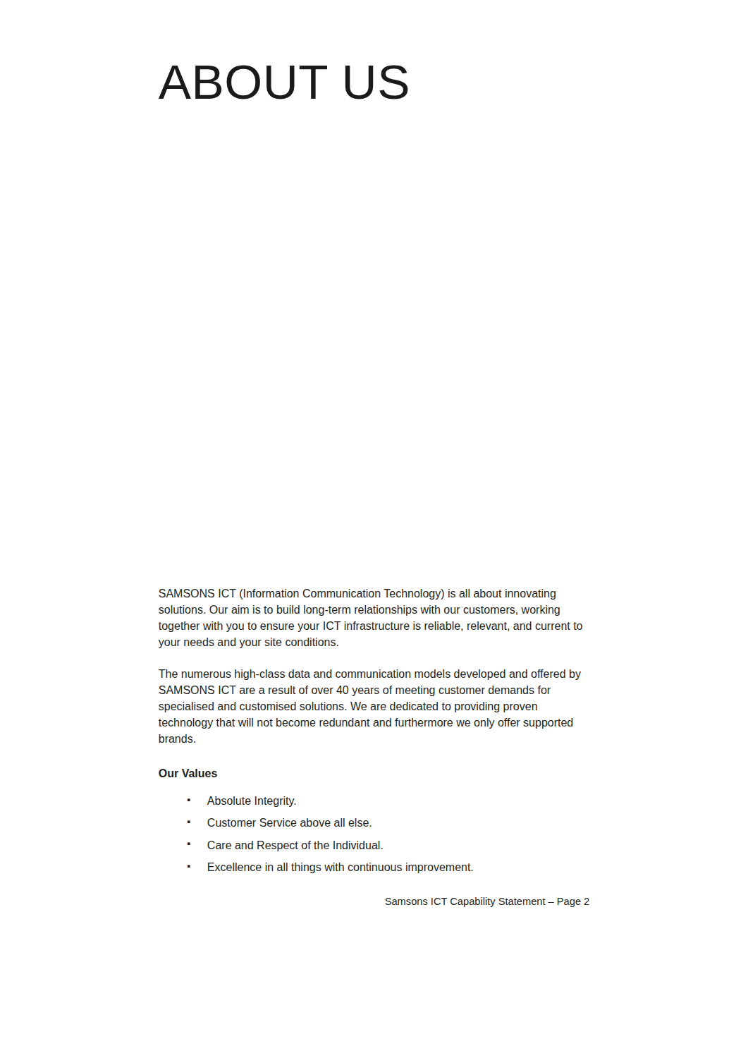ABOUT US
SAMSONS ICT (Information Communication Technology) is all about innovating solutions. Our aim is to build long-term relationships with our customers, working together with you to ensure your ICT infrastructure is reliable, relevant, and current to your needs and your site conditions.
The numerous high-class data and communication models developed and offered by SAMSONS ICT are a result of over 40 years of meeting customer demands for specialised and customised solutions. We are dedicated to providing proven technology that will not become redundant and furthermore we only offer supported brands.
Our Values
Absolute Integrity.
Customer Service above all else.
Care and Respect of the Individual.
Excellence in all things with continuous improvement.
Samsons ICT Capability Statement – Page 2